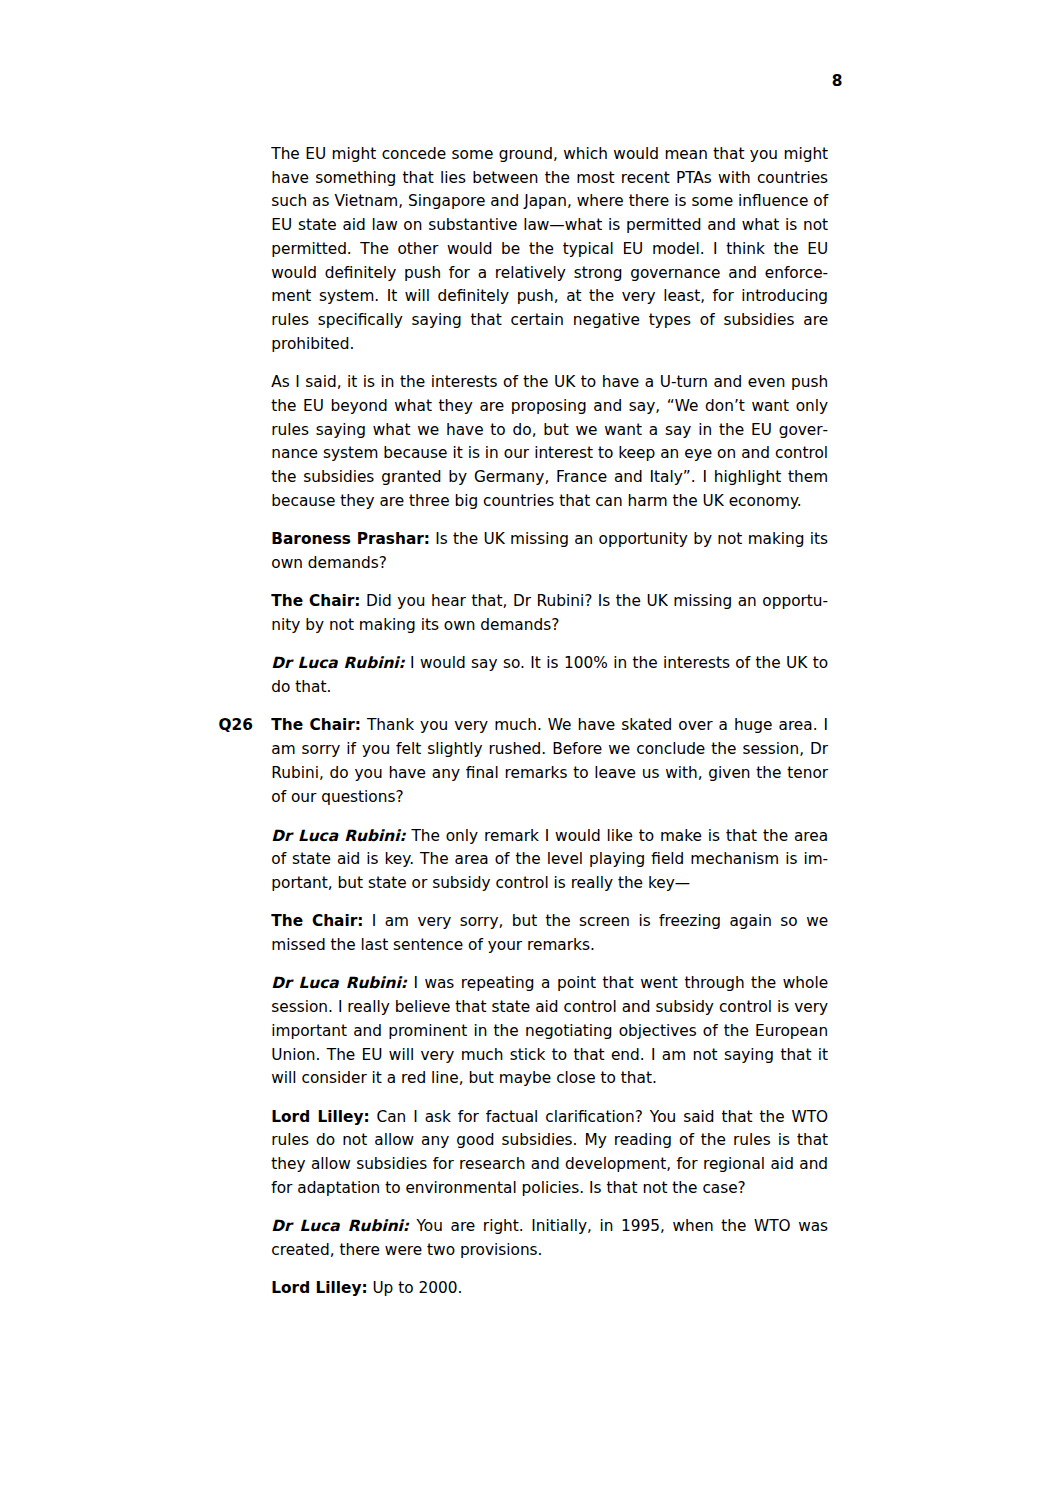8
The EU might concede some ground, which would mean that you might have something that lies between the most recent PTAs with countries such as Vietnam, Singapore and Japan, where there is some influence of EU state aid law on substantive law—what is permitted and what is not permitted. The other would be the typical EU model. I think the EU would definitely push for a relatively strong governance and enforcement system. It will definitely push, at the very least, for introducing rules specifically saying that certain negative types of subsidies are prohibited.
As I said, it is in the interests of the UK to have a U-turn and even push the EU beyond what they are proposing and say, “We don’t want only rules saying what we have to do, but we want a say in the EU governance system because it is in our interest to keep an eye on and control the subsidies granted by Germany, France and Italy”. I highlight them because they are three big countries that can harm the UK economy.
Baroness Prashar: Is the UK missing an opportunity by not making its own demands?
The Chair: Did you hear that, Dr Rubini? Is the UK missing an opportunity by not making its own demands?
Dr Luca Rubini: I would say so. It is 100% in the interests of the UK to do that.
Q26
The Chair: Thank you very much. We have skated over a huge area. I am sorry if you felt slightly rushed. Before we conclude the session, Dr Rubini, do you have any final remarks to leave us with, given the tenor of our questions?
Dr Luca Rubini: The only remark I would like to make is that the area of state aid is key. The area of the level playing field mechanism is important, but state or subsidy control is really the key—
The Chair: I am very sorry, but the screen is freezing again so we missed the last sentence of your remarks.
Dr Luca Rubini: I was repeating a point that went through the whole session. I really believe that state aid control and subsidy control is very important and prominent in the negotiating objectives of the European Union. The EU will very much stick to that end. I am not saying that it will consider it a red line, but maybe close to that.
Lord Lilley: Can I ask for factual clarification? You said that the WTO rules do not allow any good subsidies. My reading of the rules is that they allow subsidies for research and development, for regional aid and for adaptation to environmental policies. Is that not the case?
Dr Luca Rubini: You are right. Initially, in 1995, when the WTO was created, there were two provisions.
Lord Lilley: Up to 2000.